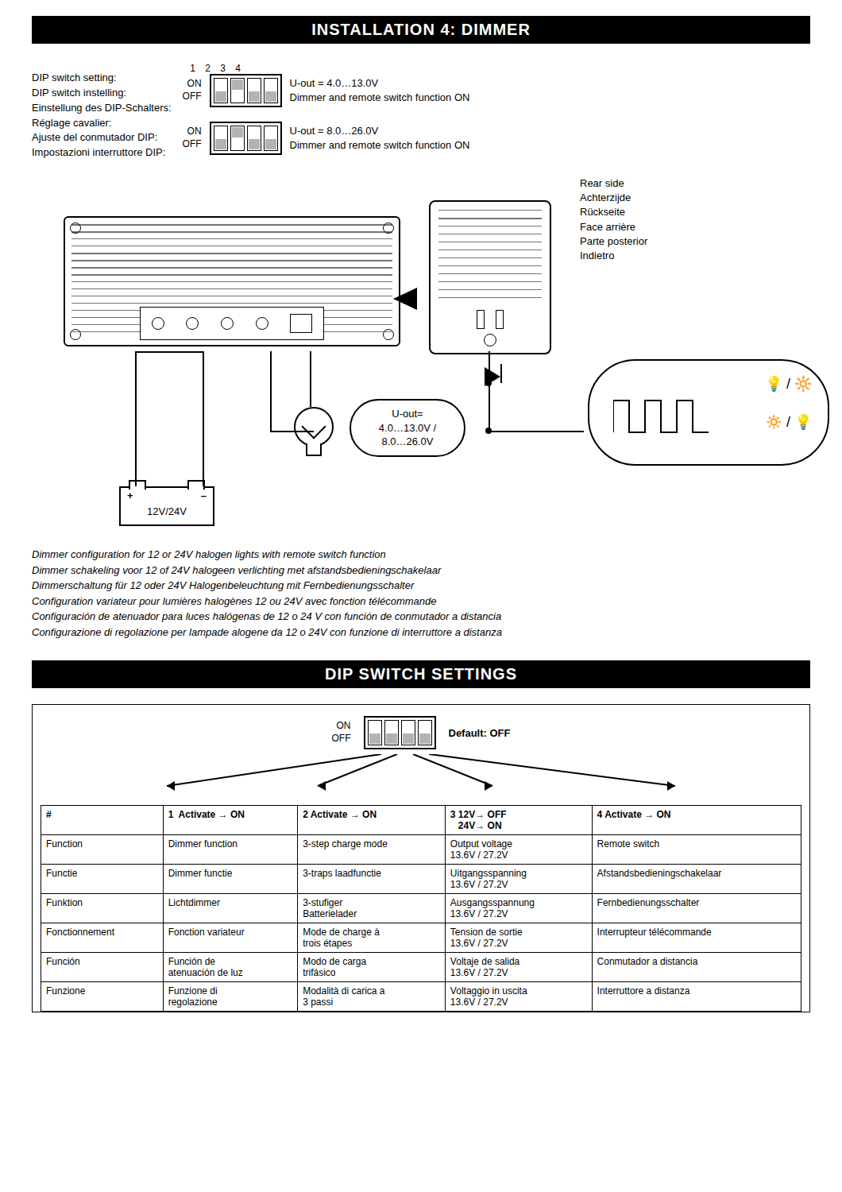INSTALLATION 4: DIMMER
DIP switch setting:
DIP switch instelling:
Einstellung des DIP-Schalters:
Réglage cavalier:
Ajuste del conmutador DIP:
Impostazioni interruttore DIP:
1234
ON
OFF
U-out = 4.0…13.0V
Dimmer and remote switch function ON
ON
OFF
U-out = 8.0…26.0V
Dimmer and remote switch function ON
Rear side
Achterzijde
Rückseite
Face arrière
Parte posterior
Indietro
U-out=
4.0…13.0V /
8.0…26.0V
+ –
12V/24V
💡 / 🔆
🔅 / 💡
Dimmer configuration for 12 or 24V halogen lights with remote switch function
Dimmer schakeling voor 12 of 24V halogeen verlichting met afstandsbedieningschakelaar
Dimmerschaltung für 12 oder 24V Halogenbeleuchtung mit Fernbedienungsschalter
Configuration variateur pour lumières halogènes 12 ou 24V avec fonction télécommande
Configuración de atenuador para luces halógenas de 12 o 24 V con función de conmutador a distancia
Configurazione di regolazione per lampade alogene da 12 o 24V con funzione di interruttore a distanza
DIP SWITCH SETTINGS
ON
OFF
Default: OFF
| # | 1 Activate → ON | 2 Activate → ON | 3 12V→ OFF 24V→ ON | 4 Activate → ON |
| --- | --- | --- | --- | --- |
| Function | Dimmer function | 3-step charge mode | Output voltage 13.6V / 27.2V | Remote switch |
| Functie | Dimmer functie | 3-traps laadfunctie | Uitgangsspanning 13.6V / 27.2V | Afstandsbedieningschakelaar |
| Funktion | Lichtdimmer | 3-stufiger Batterielader | Ausgangsspannung 13.6V / 27.2V | Fernbedienungsschalter |
| Fonctionnement | Fonction variateur | Mode de charge à trois étapes | Tension de sortie 13.6V / 27.2V | Interrupteur télécommande |
| Función | Función de atenuación de luz | Modo de carga trifásico | Voltaje de salida 13.6V / 27.2V | Conmutador a distancia |
| Funzione | Funzione di regolazione | Modalità di carica a 3 passi | Voltaggio in uscita 13.6V / 27.2V | Interruttore a distanza |